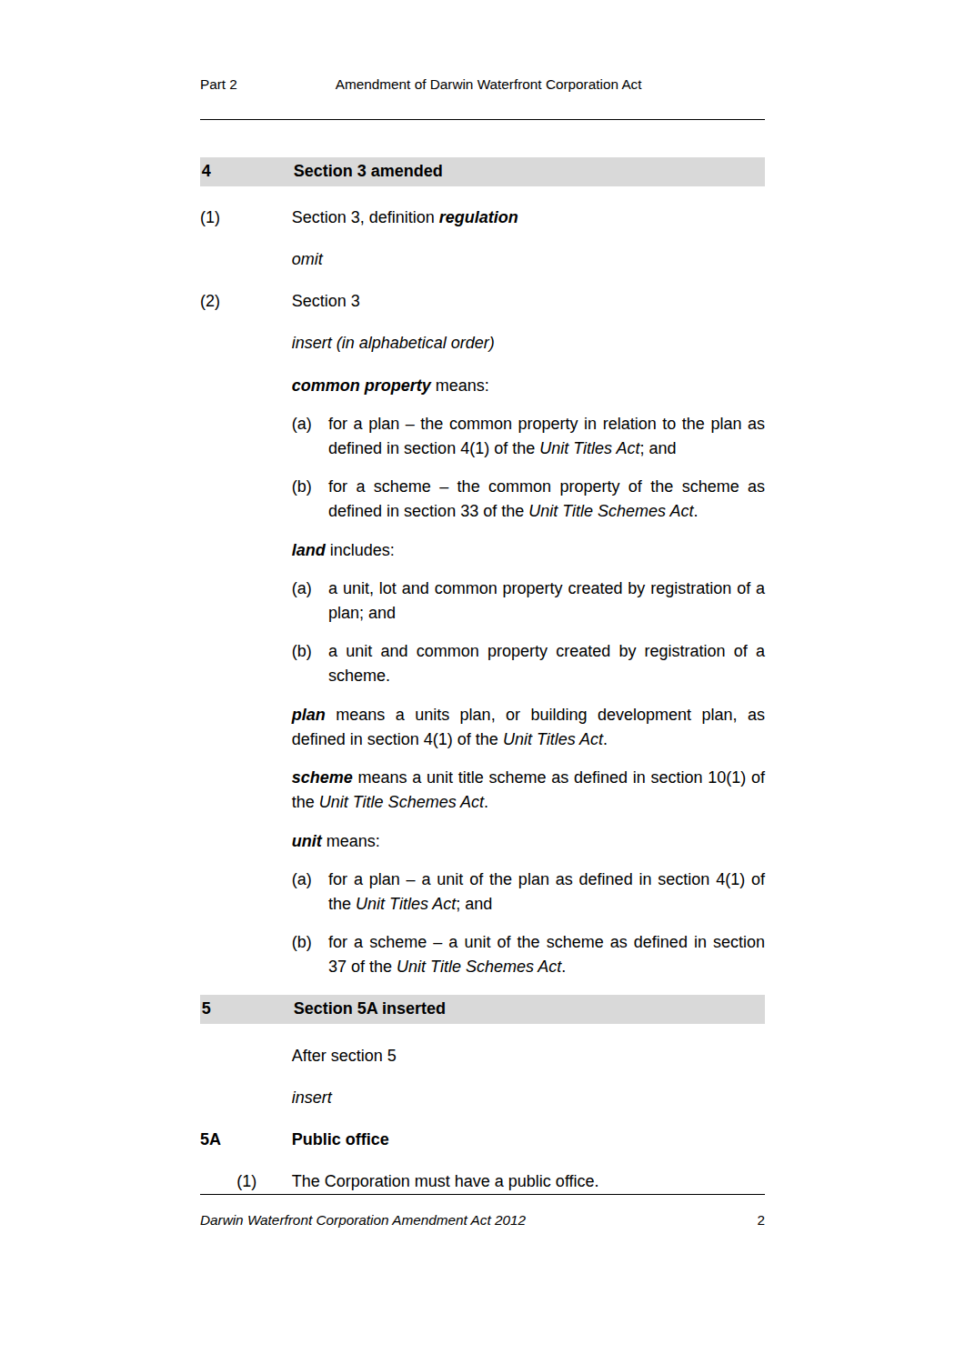Part 2
Amendment of Darwin Waterfront Corporation Act
4
Section 3 amended
(1)
Section 3, definition regulation
omit
(2)
Section 3
insert (in alphabetical order)
common property means:
(a)
for a plan – the common property in relation to the plan as defined in section 4(1) of the Unit Titles Act; and
(b)
for a scheme – the common property of the scheme as defined in section 33 of the Unit Title Schemes Act.
land includes:
(a)
a unit, lot and common property created by registration of a plan; and
(b)
a unit and common property created by registration of a scheme.
plan means a units plan, or building development plan, as defined in section 4(1) of the Unit Titles Act.
scheme means a unit title scheme as defined in section 10(1) of the Unit Title Schemes Act.
unit means:
(a)
for a plan – a unit of the plan as defined in section 4(1) of the Unit Titles Act; and
(b)
for a scheme – a unit of the scheme as defined in section 37 of the Unit Title Schemes Act.
5
Section 5A inserted
After section 5
insert
5A
Public office
(1)
The Corporation must have a public office.
Darwin Waterfront Corporation Amendment Act 2012
2